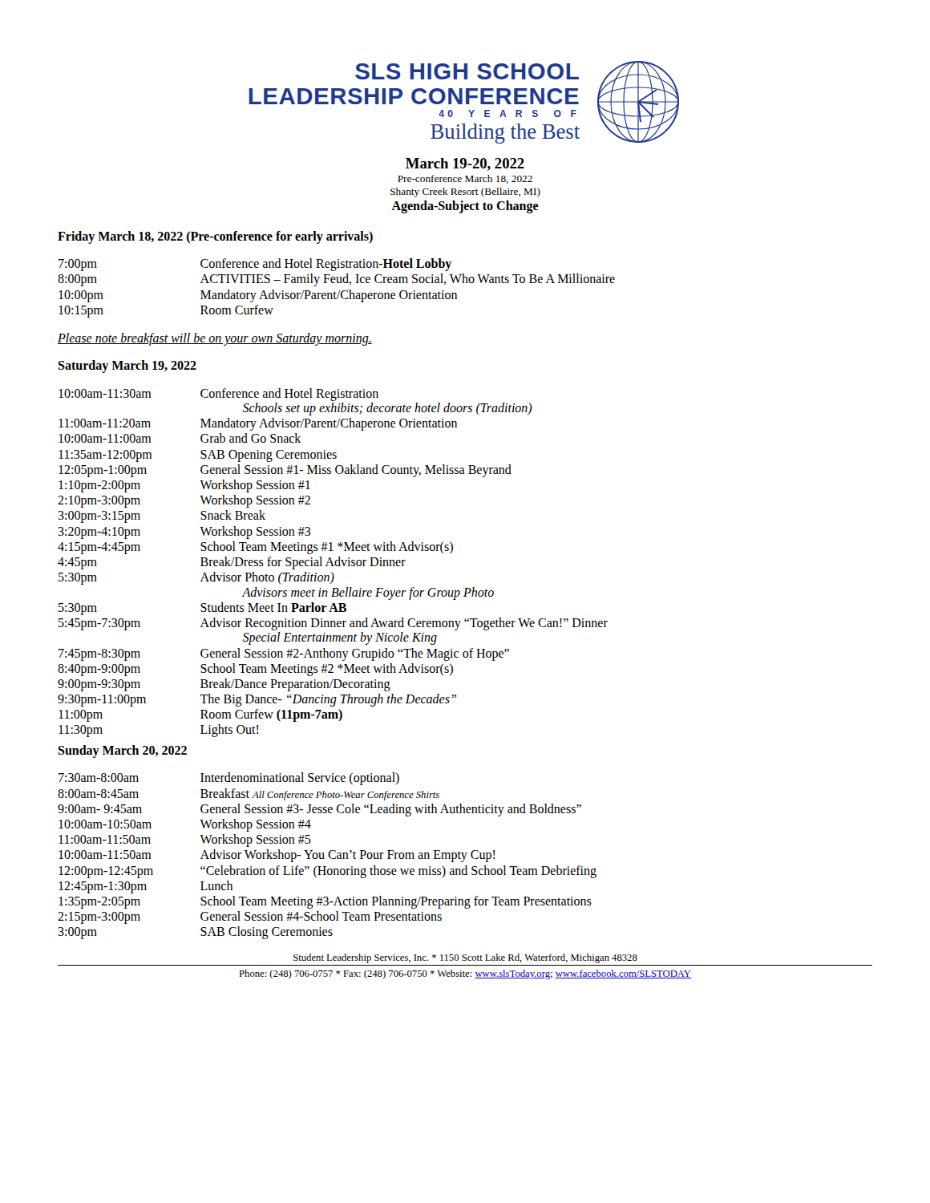SLS HIGH SCHOOL
LEADERSHIP CONFERENCE
40 Y E A R S O F
Building the Best
March 19-20, 2022
Pre-conference March 18, 2022
Shanty Creek Resort (Bellaire, MI)
Agenda-Subject to Change
Friday March 18, 2022 (Pre-conference for early arrivals)
| 7:00pm | Conference and Hotel Registration- Hotel Lobby |
| 8:00pm | ACTIVITIES – Family Feud, Ice Cream Social, Who Wants To Be A Millionaire |
| 10:00pm | Mandatory Advisor/Parent/Chaperone Orientation |
| 10:15pm | Room Curfew |
Please note breakfast will be on your own Saturday morning.
Saturday March 19, 2022
| 10:00am-11:30am | Conference and Hotel Registration Schools set up exhibits; decorate hotel doors (Tradition) |
| 11:00am-11:20am | Mandatory Advisor/Parent/Chaperone Orientation |
| 10:00am-11:00am | Grab and Go Snack |
| 11:35am-12:00pm | SAB Opening Ceremonies |
| 12:05pm-1:00pm | General Session #1- Miss Oakland County, Melissa Beyrand |
| 1:10pm-2:00pm | Workshop Session #1 |
| 2:10pm-3:00pm | Workshop Session #2 |
| 3:00pm-3:15pm | Snack Break |
| 3:20pm-4:10pm | Workshop Session #3 |
| 4:15pm-4:45pm | School Team Meetings #1 *Meet with Advisor(s) |
| 4:45pm | Break/Dress for Special Advisor Dinner |
| 5:30pm | Advisor Photo (Tradition) Advisors meet in Bellaire Foyer for Group Photo |
| 5:30pm | Students Meet In Parlor AB |
| 5:45pm-7:30pm | Advisor Recognition Dinner and Award Ceremony “Together We Can!” Dinner Special Entertainment by Nicole King |
| 7:45pm-8:30pm | General Session #2-Anthony Grupido “The Magic of Hope” |
| 8:40pm-9:00pm | School Team Meetings #2 *Meet with Advisor(s) |
| 9:00pm-9:30pm | Break/Dance Preparation/Decorating |
| 9:30pm-11:00pm | The Big Dance- “Dancing Through the Decades” |
| 11:00pm | Room Curfew (11pm-7am) |
| 11:30pm | Lights Out! |
Sunday March 20, 2022
| 7:30am-8:00am | Interdenominational Service (optional) |
| 8:00am-8:45am | Breakfast All Conference Photo-Wear Conference Shirts |
| 9:00am- 9:45am | General Session #3- Jesse Cole “Leading with Authenticity and Boldness” |
| 10:00am-10:50am | Workshop Session #4 |
| 11:00am-11:50am | Workshop Session #5 |
| 10:00am-11:50am | Advisor Workshop- You Can’t Pour From an Empty Cup! |
| 12:00pm-12:45pm | “Celebration of Life” (Honoring those we miss) and School Team Debriefing |
| 12:45pm-1:30pm | Lunch |
| 1:35pm-2:05pm | School Team Meeting #3-Action Planning/Preparing for Team Presentations |
| 2:15pm-3:00pm | General Session #4-School Team Presentations |
| 3:00pm | SAB Closing Ceremonies |
Student Leadership Services, Inc. * 1150 Scott Lake Rd, Waterford, Michigan 48328
Phone: (248) 706-0757 * Fax: (248) 706-0750 * Website: www.slsToday.org; www.facebook.com/SLSTODAY